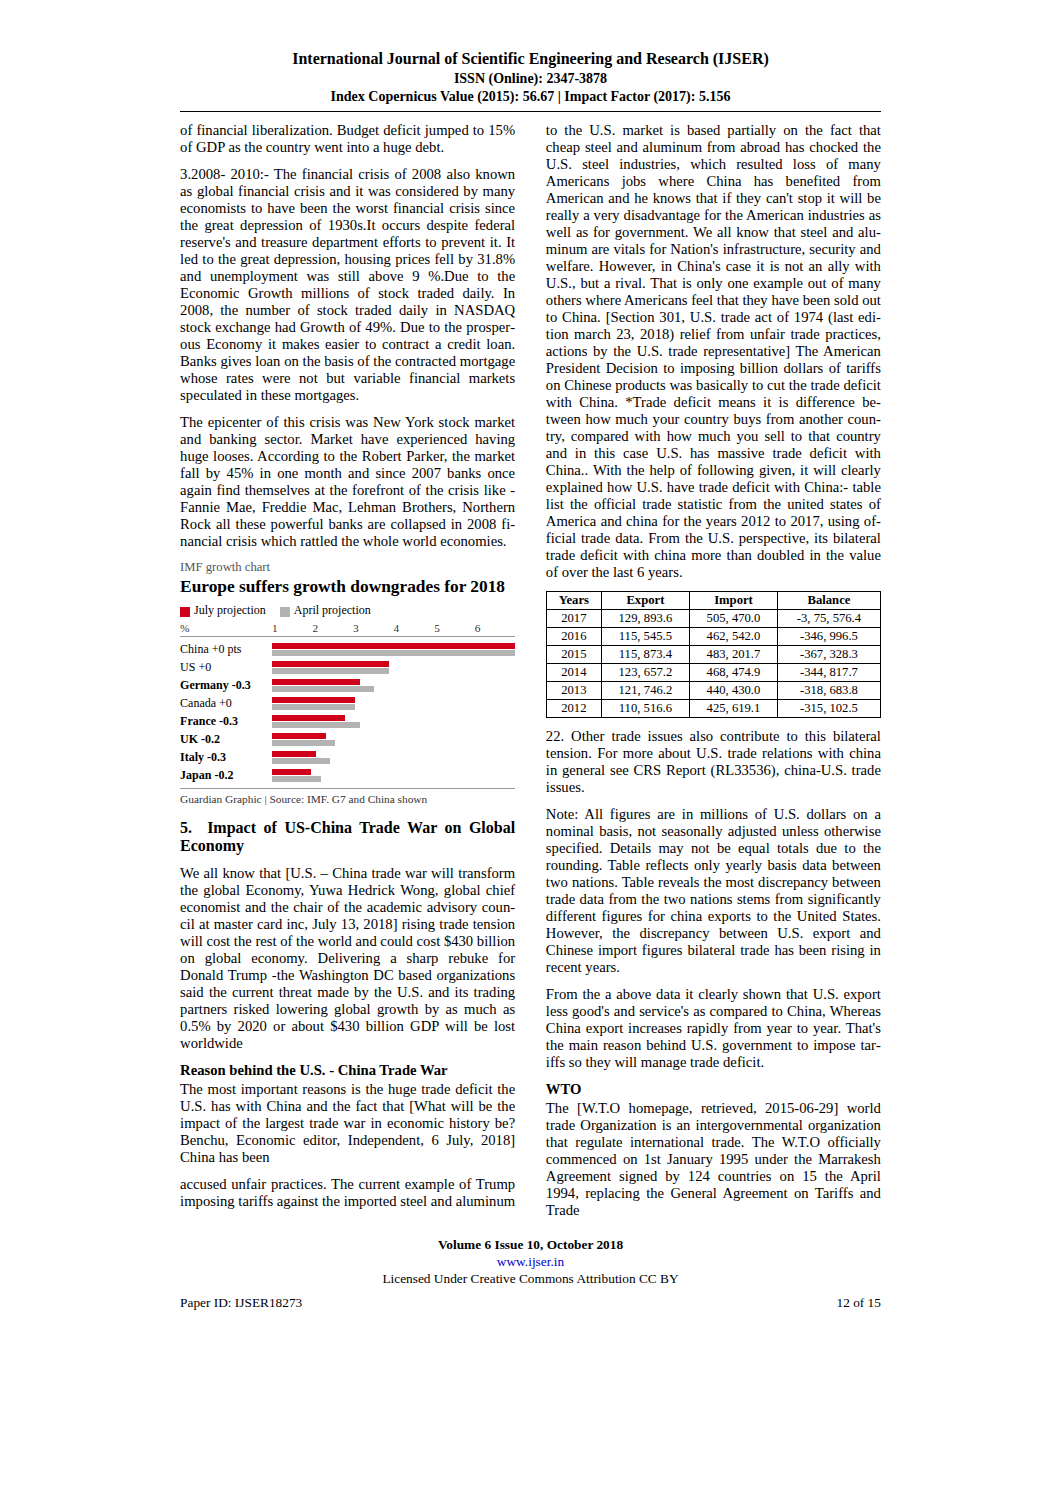International Journal of Scientific Engineering and Research (IJSER)
ISSN (Online): 2347-3878
Index Copernicus Value (2015): 56.67 | Impact Factor (2017): 5.156
of financial liberalization. Budget deficit jumped to 15% of GDP as the country went into a huge debt.
3.2008- 2010:- The financial crisis of 2008 also known as global financial crisis and it was considered by many economists to have been the worst financial crisis since the great depression of 1930s.It occurs despite federal reserve's and treasure department efforts to prevent it. It led to the great depression, housing prices fell by 31.8% and unemployment was still above 9 %.Due to the Economic Growth millions of stock traded daily. In 2008, the number of stock traded daily in NASDAQ stock exchange had Growth of 49%. Due to the prosperous Economy it makes easier to contract a credit loan. Banks gives loan on the basis of the contracted mortgage whose rates were not but variable financial markets speculated in these mortgages.
The epicenter of this crisis was New York stock market and banking sector. Market have experienced having huge looses. According to the Robert Parker, the market fall by 45% in one month and since 2007 banks once again find themselves at the forefront of the crisis like -Fannie Mae, Freddie Mac, Lehman Brothers, Northern Rock all these powerful banks are collapsed in 2008 financial crisis which rattled the whole world economies.
IMF growth chart
Europe suffers growth downgrades for 2018
July projection April projection
% 123456
China +0 pts
US +0
Germany -0.3
Canada +0
France -0.3
UK -0.2
Italy -0.3
Japan -0.2
Guardian Graphic | Source: IMF. G7 and China shown
5. Impact of US-China Trade War on Global Economy
We all know that [U.S. – China trade war will transform the global Economy, Yuwa Hedrick Wong, global chief economist and the chair of the academic advisory council at master card inc, July 13, 2018] rising trade tension will cost the rest of the world and could cost $430 billion on global economy. Delivering a sharp rebuke for Donald Trump -the Washington DC based organizations said the current threat made by the U.S. and its trading partners risked lowering global growth by as much as 0.5% by 2020 or about $430 billion GDP will be lost worldwide
Reason behind the U.S. - China Trade War
The most important reasons is the huge trade deficit the U.S. has with China and the fact that [What will be the impact of the largest trade war in economic history be? Benchu, Economic editor, Independent, 6 July, 2018] China has been
accused unfair practices. The current example of Trump imposing tariffs against the imported steel and aluminum to the U.S. market is based partially on the fact that cheap steel and aluminum from abroad has chocked the U.S. steel industries, which resulted loss of many Americans jobs where China has benefited from American and he knows that if they can't stop it will be really a very disadvantage for the American industries as well as for government. We all know that steel and aluminum are vitals for Nation's infrastructure, security and welfare. However, in China's case it is not an ally with U.S., but a rival. That is only one example out of many others where Americans feel that they have been sold out to China. [Section 301, U.S. trade act of 1974 (last edition march 23, 2018) relief from unfair trade practices, actions by the U.S. trade representative] The American President Decision to imposing billion dollars of tariffs on Chinese products was basically to cut the trade deficit with China. *Trade deficit means it is difference between how much your country buys from another country, compared with how much you sell to that country and in this case U.S. has massive trade deficit with China.. With the help of following given, it will clearly explained how U.S. have trade deficit with China:- table list the official trade statistic from the united states of America and china for the years 2012 to 2017, using official trade data. From the U.S. perspective, its bilateral trade deficit with china more than doubled in the value of over the last 6 years.
| Years | Export | Import | Balance |
| --- | --- | --- | --- |
| 2017 | 129, 893.6 | 505, 470.0 | -3, 75, 576.4 |
| 2016 | 115, 545.5 | 462, 542.0 | -346, 996.5 |
| 2015 | 115, 873.4 | 483, 201.7 | -367, 328.3 |
| 2014 | 123, 657.2 | 468, 474.9 | -344, 817.7 |
| 2013 | 121, 746.2 | 440, 430.0 | -318, 683.8 |
| 2012 | 110, 516.6 | 425, 619.1 | -315, 102.5 |
22. Other trade issues also contribute to this bilateral tension. For more about U.S. trade relations with china in general see CRS Report (RL33536), china-U.S. trade issues.
Note: All figures are in millions of U.S. dollars on a nominal basis, not seasonally adjusted unless otherwise specified. Details may not be equal totals due to the rounding. Table reflects only yearly basis data between two nations. Table reveals the most discrepancy between trade data from the two nations stems from significantly different figures for china exports to the United States. However, the discrepancy between U.S. export and Chinese import figures bilateral trade has been rising in recent years.
From the a above data it clearly shown that U.S. export less good's and service's as compared to China, Whereas China export increases rapidly from year to year. That's the main reason behind U.S. government to impose tariffs so they will manage trade deficit.
WTO
The [W.T.O homepage, retrieved, 2015-06-29] world trade Organization is an intergovernmental organization that regulate international trade. The W.T.O officially commenced on 1st January 1995 under the Marrakesh Agreement signed by 124 countries on 15 the April 1994, replacing the General Agreement on Tariffs and Trade
Volume 6 Issue 10, October 2018
www.ijser.in
Licensed Under Creative Commons Attribution CC BY
Paper ID: IJSER18273 12 of 15